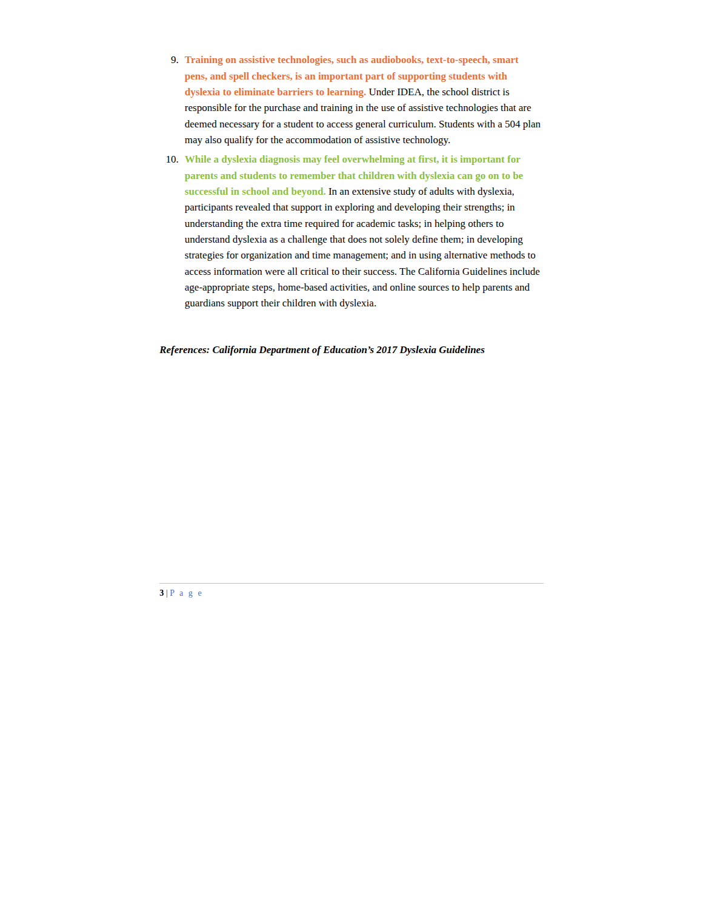Training on assistive technologies, such as audiobooks, text-to-speech, smart pens, and spell checkers, is an important part of supporting students with dyslexia to eliminate barriers to learning. Under IDEA, the school district is responsible for the purchase and training in the use of assistive technologies that are deemed necessary for a student to access general curriculum. Students with a 504 plan may also qualify for the accommodation of assistive technology.
While a dyslexia diagnosis may feel overwhelming at first, it is important for parents and students to remember that children with dyslexia can go on to be successful in school and beyond. In an extensive study of adults with dyslexia, participants revealed that support in exploring and developing their strengths; in understanding the extra time required for academic tasks; in helping others to understand dyslexia as a challenge that does not solely define them; in developing strategies for organization and time management; and in using alternative methods to access information were all critical to their success. The California Guidelines include age-appropriate steps, home-based activities, and online sources to help parents and guardians support their children with dyslexia.
References: California Department of Education’s 2017 Dyslexia Guidelines
3|P a g e